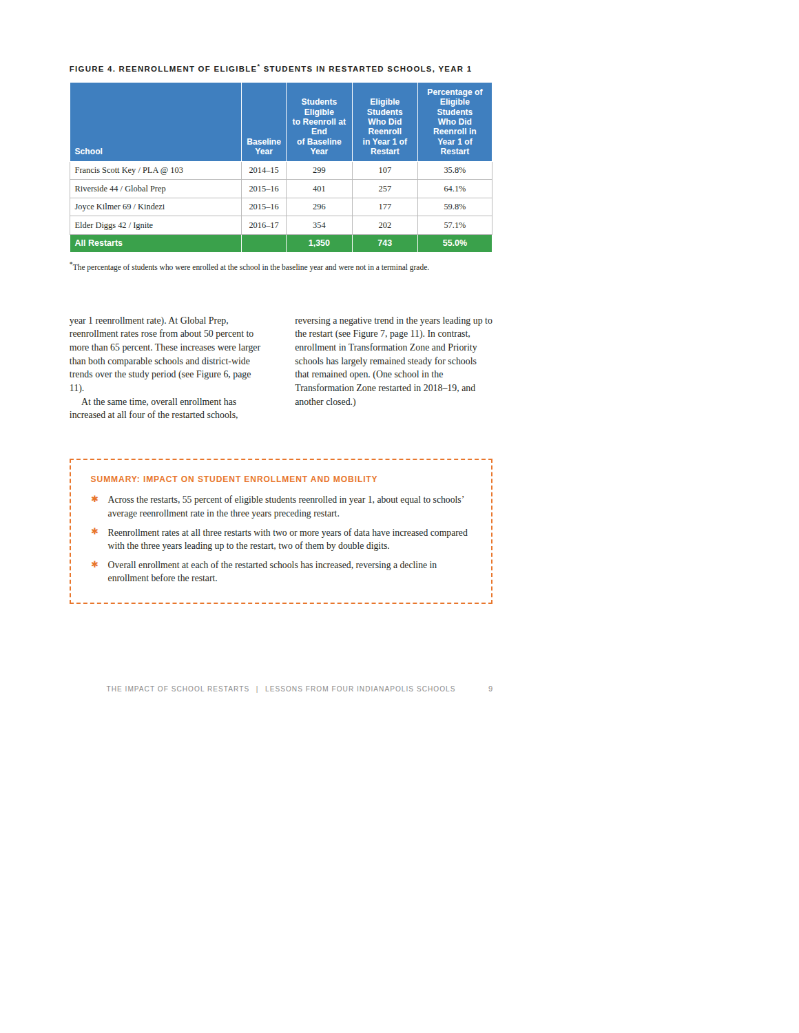Figure 4. Reenrollment of Eligible* Students in Restarted Schools, Year 1
| School | Baseline Year | Students Eligible to Reenroll at End of Baseline Year | Eligible Students Who Did Reenroll in Year 1 of Restart | Percentage of Eligible Students Who Did Reenroll in Year 1 of Restart |
| --- | --- | --- | --- | --- |
| Francis Scott Key / PLA @ 103 | 2014–15 | 299 | 107 | 35.8% |
| Riverside 44 / Global Prep | 2015–16 | 401 | 257 | 64.1% |
| Joyce Kilmer 69 / Kindezi | 2015–16 | 296 | 177 | 59.8% |
| Elder Diggs 42 / Ignite | 2016–17 | 354 | 202 | 57.1% |
| All Restarts | | 1,350 | 743 | 55.0% |
*The percentage of students who were enrolled at the school in the baseline year and were not in a terminal grade.
year 1 reenrollment rate). At Global Prep, reenrollment rates rose from about 50 percent to more than 65 percent. These increases were larger than both comparable schools and district-wide trends over the study period (see Figure 6, page 11).
At the same time, overall enrollment has increased at all four of the restarted schools, reversing a negative trend in the years leading up to the restart (see Figure 7, page 11). In contrast, enrollment in Transformation Zone and Priority schools has largely remained steady for schools that remained open. (One school in the Transformation Zone restarted in 2018–19, and another closed.)
Summary: Impact on Student Enrollment and Mobility
Across the restarts, 55 percent of eligible students reenrolled in year 1, about equal to schools’ average reenrollment rate in the three years preceding restart.
Reenrollment rates at all three restarts with two or more years of data have increased compared with the three years leading up to the restart, two of them by double digits.
Overall enrollment at each of the restarted schools has increased, reversing a decline in enrollment before the restart.
The Impact of School Restarts|Lessons from Four Indianapolis Schools 9